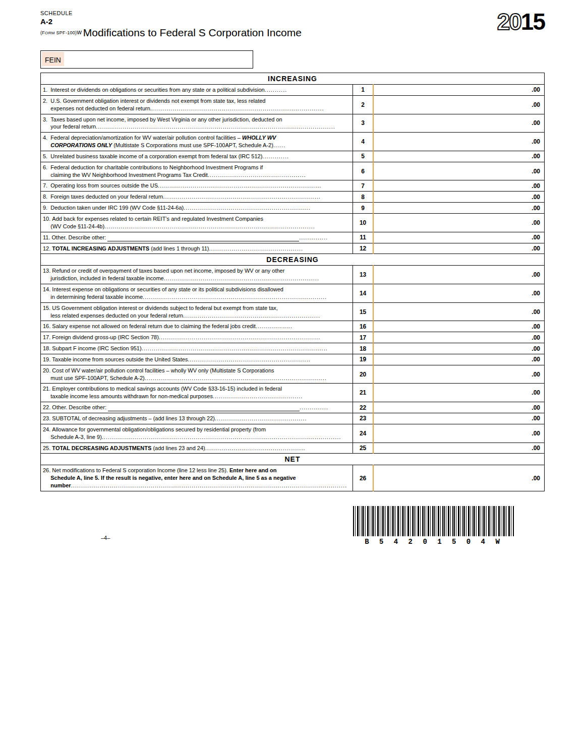SCHEDULE
A-2
(FORM SPF-100) w Modifications to Federal S Corporation Income
2015
FEIN
| INCREASING |
| 1. Interest or dividends on obligations or securities from any state or a political subdivision ........... | 1 | .00 |
| 2. U.S. Government obligation interest or dividends not exempt from state tax, less related expenses not deducted on federal return ..................................................................................... | 2 | .00 |
| 3. Taxes based upon net income, imposed by West Virginia or any other jurisdiction, deducted on your federal return ..................................................................................................................... | 3 | .00 |
| 4. Federal depreciation/amortization for WV water/air pollution control facilities – WHOLLY WV CORPORATIONS ONLY (Multistate S Corporations must use SPF-100APT, Schedule A-2) ...... | 4 | .00 |
| 5. Unrelated business taxable income of a corporation exempt from federal tax (IRC 512) ............. | 5 | .00 |
| 6. Federal deduction for charitable contributions to Neighborhood Investment Programs if claiming the WV Neighborhood Investment Programs Tax Credit ................................................ | 6 | .00 |
| 7. Operating loss from sources outside the US ................................................................................ | 7 | .00 |
| 8. Foreign taxes deducted on your federal return ............................................................................. | 8 | .00 |
| 9. Deduction taken under IRC 199 (WV Code §11-24-6a) .............................................................. | 9 | .00 |
| 10. Add back for expenses related to certain REIT’s and regulated Investment Companies (WV Code §11-24-4b) ....................................................................................................... | 10 | .00 |
| 11. Other. Describe other: .............. | 11 | .00 |
| 12. TOTAL INCREASING ADJUSTMENTS (add lines 1 through 11) .............................................. | 12 | .00 |
| DECREASING |
| 13. Refund or credit of overpayment of taxes based upon net income, imposed by WV or any other jurisdiction, included in federal taxable income ............................................................................ | 13 | .00 |
| 14. Interest expense on obligations or securities of any state or its political subdivisions disallowed in determining federal taxable income .......................................................................................... | 14 | .00 |
| 15. US Government obligation interest or dividends subject to federal but exempt from state tax, less related expenses deducted on your federal return ................................................................... | 15 | .00 |
| 16. Salary expense not allowed on federal return due to claiming the federal jobs credit .................. | 16 | .00 |
| 17. Foreign dividend gross-up (IRC Section 78) ............................................................................... | 17 | .00 |
| 18. Subpart F income (IRC Section 951) ........................................................................................... | 18 | .00 |
| 19. Taxable income from sources outside the United States ............................................................ | 19 | .00 |
| 20. Cost of WV water/air pollution control facilities – wholly WV only (Multistate S Corporations must use SPF-100APT, Schedule A-2) ......................................................................................... | 20 | .00 |
| 21. Employer contributions to medical savings accounts (WV Code §33-16-15) included in federal taxable income less amounts withdrawn for non-medical purposes ............................................ | 21 | .00 |
| 22. Other. Describe other: .............. | 22 | .00 |
| 23. SUBTOTAL of decreasing adjustments – (add lines 13 through 22) ............................................. | 23 | .00 |
| 24. Allowance for governmental obligation/obligations secured by residential property (from Schedule A-3, line 9) ..................................................................................................................... | 24 | .00 |
| 25. TOTAL DECREASING ADJUSTMENTS (add lines 23 and 24) ................................................. | 25 | .00 |
| NET |
| 26. Net modifications to Federal S corporation Income (line 12 less line 25). Enter here and on Schedule A, line 5. If the result is negative, enter here and on Schedule A, line 5 as a negative number ....................................................................................................................................... | 26 | .00 |
–4–
B 5 4 2 0 1 5 0 4 W